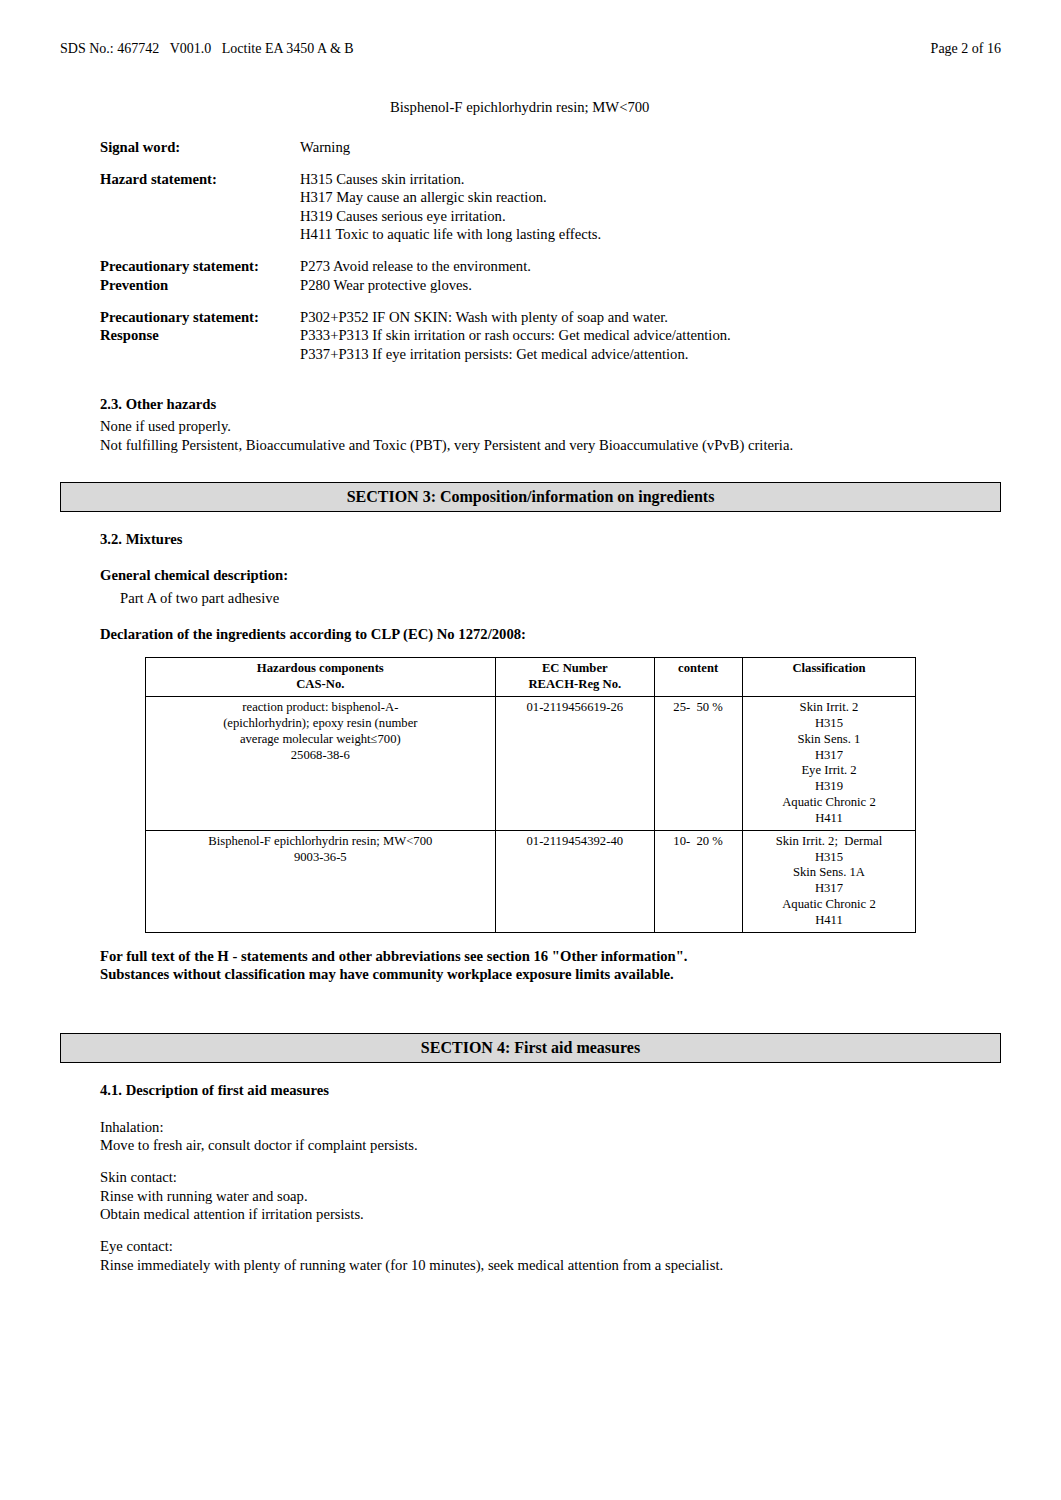SDS No.: 467742 V001.0 Loctite EA 3450 A & B
Page 2 of 16
Bisphenol-F epichlorhydrin resin; MW<700
| Signal word: | Warning |
| Hazard statement: | H315 Causes skin irritation. H317 May cause an allergic skin reaction. H319 Causes serious eye irritation. H411 Toxic to aquatic life with long lasting effects. |
| Precautionary statement: Prevention | P273 Avoid release to the environment. P280 Wear protective gloves. |
| Precautionary statement: Response | P302+P352 IF ON SKIN: Wash with plenty of soap and water. P333+P313 If skin irritation or rash occurs: Get medical advice/attention. P337+P313 If eye irritation persists: Get medical advice/attention. |
2.3. Other hazards
None if used properly.
Not fulfilling Persistent, Bioaccumulative and Toxic (PBT), very Persistent and very Bioaccumulative (vPvB) criteria.
SECTION 3: Composition/information on ingredients
3.2. Mixtures
General chemical description:
Part A of two part adhesive
Declaration of the ingredients according to CLP (EC) No 1272/2008:
| Hazardous components CAS-No. | EC Number REACH-Reg No. | content | Classification |
| --- | --- | --- | --- |
| reaction product: bisphenol-A- (epichlorhydrin); epoxy resin (number average molecular weight≤700) 25068-38-6 | 01-2119456619-26 | 25- 50 % | Skin Irrit. 2 H315 Skin Sens. 1 H317 Eye Irrit. 2 H319 Aquatic Chronic 2 H411 |
| Bisphenol-F epichlorhydrin resin; MW<700 9003-36-5 | 01-2119454392-40 | 10- 20 % | Skin Irrit. 2; Dermal H315 Skin Sens. 1A H317 Aquatic Chronic 2 H411 |
For full text of the H - statements and other abbreviations see section 16 "Other information".
Substances without classification may have community workplace exposure limits available.
SECTION 4: First aid measures
4.1. Description of first aid measures
Inhalation:
Move to fresh air, consult doctor if complaint persists.
Skin contact:
Rinse with running water and soap.
Obtain medical attention if irritation persists.
Eye contact:
Rinse immediately with plenty of running water (for 10 minutes), seek medical attention from a specialist.